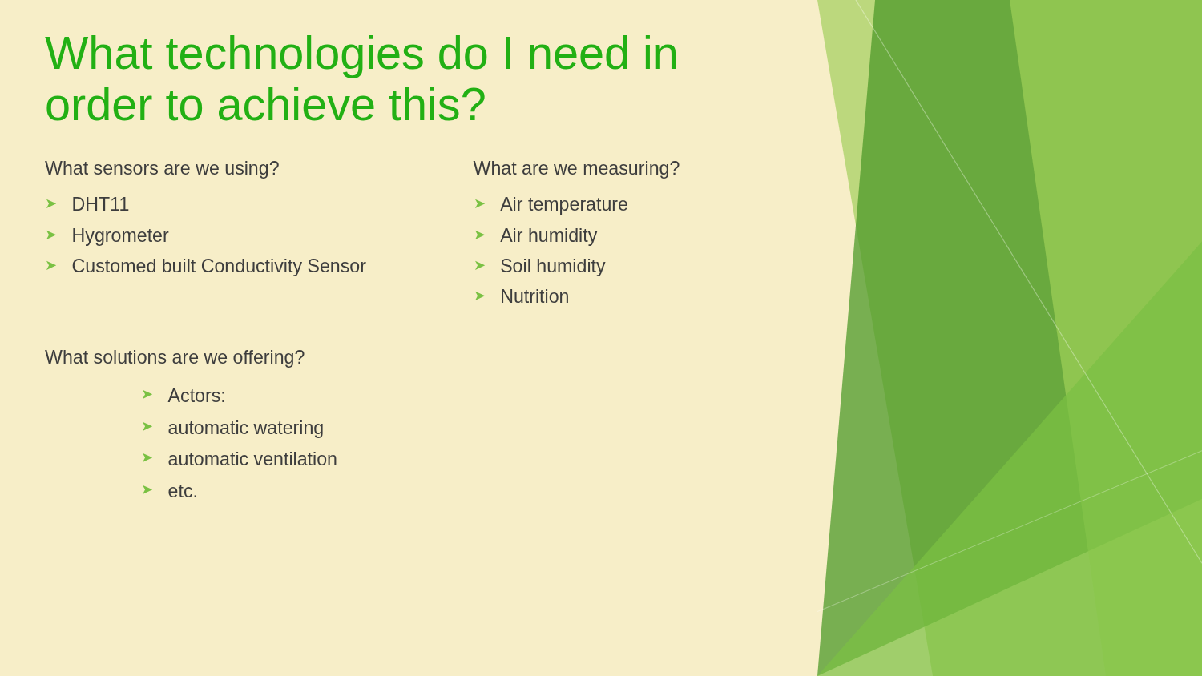What technologies do I need in order to achieve this?
What sensors are we using?
DHT11
Hygrometer
Customed built Conductivity Sensor
What are we measuring?
Air temperature
Air humidity
Soil humidity
Nutrition
What solutions are we offering?
Actors:
automatic watering
automatic ventilation
etc.